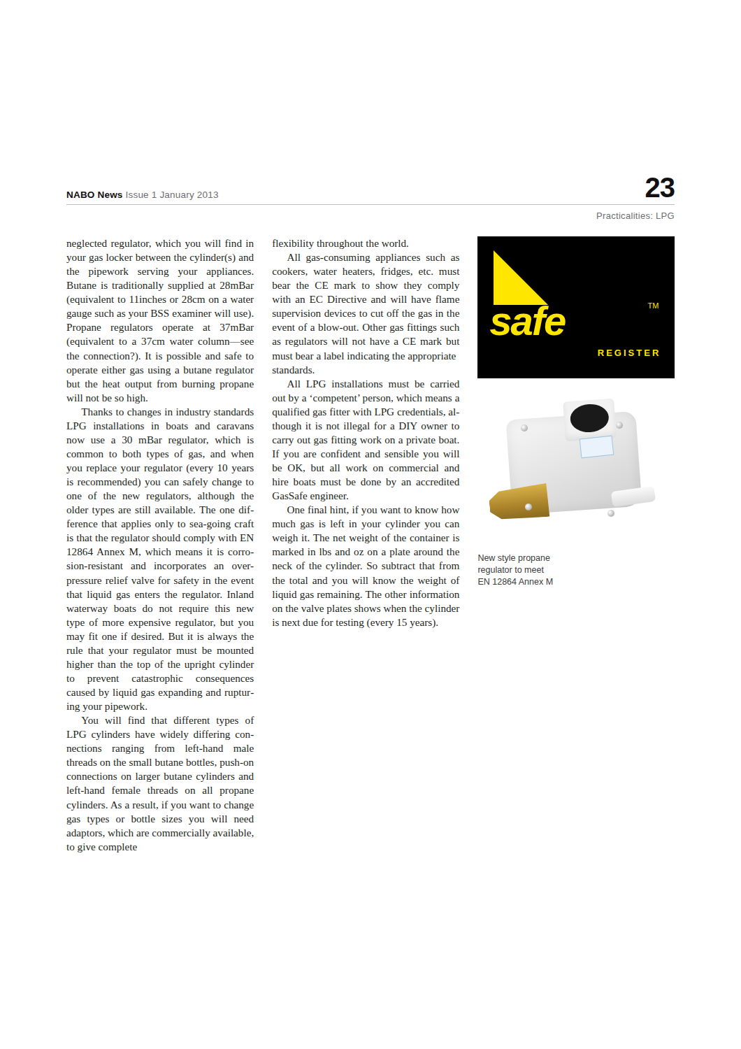NABO News Issue 1 January 2013
23
Practicalities: LPG
neglected regulator, which you will find in your gas locker between the cylinder(s) and the pipework serving your appliances. Butane is traditionally supplied at 28mBar (equivalent to 11inches or 28cm on a water gauge such as your BSS examiner will use). Propane regulators operate at 37mBar (equivalent to a 37cm water column—see the connection?). It is possible and safe to operate either gas using a butane regulator but the heat output from burning propane will not be so high.
Thanks to changes in industry standards LPG installations in boats and caravans now use a 30 mBar regulator, which is common to both types of gas, and when you replace your regulator (every 10 years is recommended) you can safely change to one of the new regulators, although the older types are still available. The one difference that applies only to sea-going craft is that the regulator should comply with EN 12864 Annex M, which means it is corrosion-resistant and incorporates an over-pressure relief valve for safety in the event that liquid gas enters the regulator. Inland waterway boats do not require this new type of more expensive regulator, but you may fit one if desired. But it is always the rule that your regulator must be mounted higher than the top of the upright cylinder to prevent catastrophic consequences caused by liquid gas expanding and rupturing your pipework.
You will find that different types of LPG cylinders have widely differing connections ranging from left-hand male threads on the small butane bottles, push-on connections on larger butane cylinders and left-hand female threads on all propane cylinders. As a result, if you want to change gas types or bottle sizes you will need adaptors, which are commercially available, to give complete
flexibility throughout the world.
All gas-consuming appliances such as cookers, water heaters, fridges, etc. must bear the CE mark to show they comply with an EC Directive and will have flame supervision devices to cut off the gas in the event of a blow-out. Other gas fittings such as regulators will not have a CE mark but must bear a label indicating the appropriate
standards.
All LPG installations must be carried out by a ‘competent’ person, which means a qualified gas fitter with LPG credentials, although it is not illegal for a DIY owner to carry out gas fitting work on a private boat. If you are confident and sensible you will be OK, but all work on commercial and hire boats must be done by an accredited GasSafe engineer.
One final hint, if you want to know how much gas is left in your cylinder you can weigh it. The net weight of the container is marked in lbs and oz on a plate around the neck of the cylinder. So subtract that from the total and you will know the weight of liquid gas remaining. The other information on the valve plates shows when the cylinder is next due for testing (every 15 years).
safe
TM
REGISTER
New style propane
regulator to meet
EN 12864 Annex M